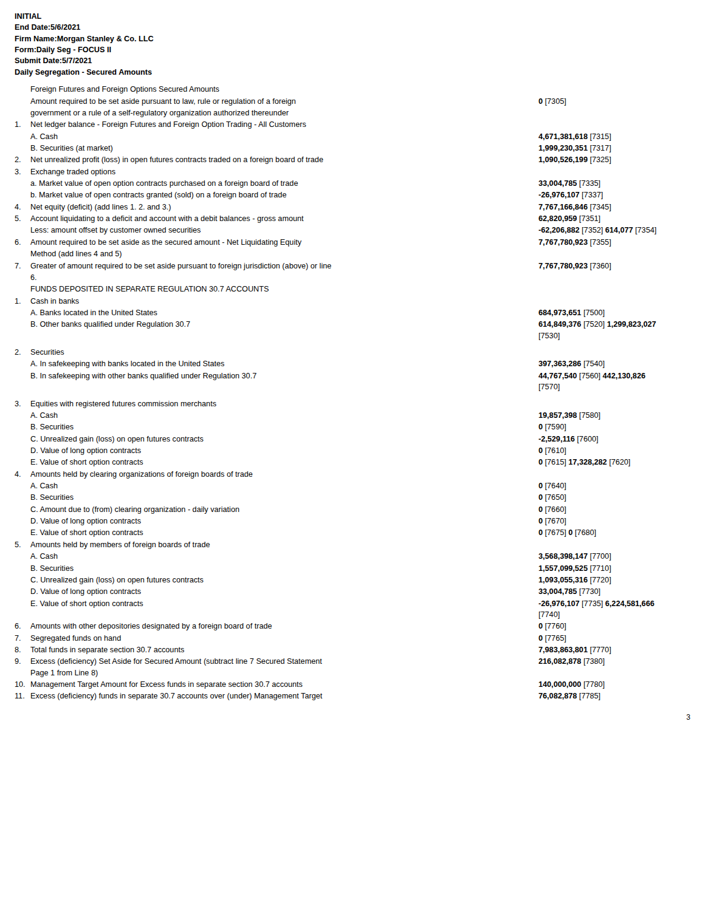INITIAL
End Date:5/6/2021
Firm Name:Morgan Stanley & Co. LLC
Form:Daily Seg - FOCUS II
Submit Date:5/7/2021
Daily Segregation - Secured Amounts
| | Foreign Futures and Foreign Options Secured Amounts | |
| | Amount required to be set aside pursuant to law, rule or regulation of a foreign | 0 [7305] |
| | government or a rule of a self-regulatory organization authorized thereunder | |
| 1. | Net ledger balance - Foreign Futures and Foreign Option Trading - All Customers | |
| | A. Cash | 4,671,381,618 [7315] |
| | B. Securities (at market) | 1,999,230,351 [7317] |
| 2. | Net unrealized profit (loss) in open futures contracts traded on a foreign board of trade | 1,090,526,199 [7325] |
| 3. | Exchange traded options | |
| | a. Market value of open option contracts purchased on a foreign board of trade | 33,004,785 [7335] |
| | b. Market value of open contracts granted (sold) on a foreign board of trade | -26,976,107 [7337] |
| 4. | Net equity (deficit) (add lines 1. 2. and 3.) | 7,767,166,846 [7345] |
| 5. | Account liquidating to a deficit and account with a debit balances - gross amount | 62,820,959 [7351] |
| | Less: amount offset by customer owned securities | -62,206,882 [7352] 614,077 [7354] |
| 6. | Amount required to be set aside as the secured amount - Net Liquidating Equity | 7,767,780,923 [7355] |
| | Method (add lines 4 and 5) | |
| 7. | Greater of amount required to be set aside pursuant to foreign jurisdiction (above) or line | 7,767,780,923 [7360] |
| | 6. | |
| | FUNDS DEPOSITED IN SEPARATE REGULATION 30.7 ACCOUNTS | |
| 1. | Cash in banks | |
| | A. Banks located in the United States | 684,973,651 [7500] |
| | B. Other banks qualified under Regulation 30.7 | 614,849,376 [7520] 1,299,823,027 [7530] |
| 2. | Securities | |
| | A. In safekeeping with banks located in the United States | 397,363,286 [7540] |
| | B. In safekeeping with other banks qualified under Regulation 30.7 | 44,767,540 [7560] 442,130,826 [7570] |
| 3. | Equities with registered futures commission merchants | |
| | A. Cash | 19,857,398 [7580] |
| | B. Securities | 0 [7590] |
| | C. Unrealized gain (loss) on open futures contracts | -2,529,116 [7600] |
| | D. Value of long option contracts | 0 [7610] |
| | E. Value of short option contracts | 0 [7615] 17,328,282 [7620] |
| 4. | Amounts held by clearing organizations of foreign boards of trade | |
| | A. Cash | 0 [7640] |
| | B. Securities | 0 [7650] |
| | C. Amount due to (from) clearing organization - daily variation | 0 [7660] |
| | D. Value of long option contracts | 0 [7670] |
| | E. Value of short option contracts | 0 [7675] 0 [7680] |
| 5. | Amounts held by members of foreign boards of trade | |
| | A. Cash | 3,568,398,147 [7700] |
| | B. Securities | 1,557,099,525 [7710] |
| | C. Unrealized gain (loss) on open futures contracts | 1,093,055,316 [7720] |
| | D. Value of long option contracts | 33,004,785 [7730] |
| | E. Value of short option contracts | -26,976,107 [7735] 6,224,581,666 [7740] |
| 6. | Amounts with other depositories designated by a foreign board of trade | 0 [7760] |
| 7. | Segregated funds on hand | 0 [7765] |
| 8. | Total funds in separate section 30.7 accounts | 7,983,863,801 [7770] |
| 9. | Excess (deficiency) Set Aside for Secured Amount (subtract line 7 Secured Statement Page 1 from Line 8) | 216,082,878 [7380] |
| 10. | Management Target Amount for Excess funds in separate section 30.7 accounts | 140,000,000 [7780] |
| 11. | Excess (deficiency) funds in separate 30.7 accounts over (under) Management Target | 76,082,878 [7785] |
3